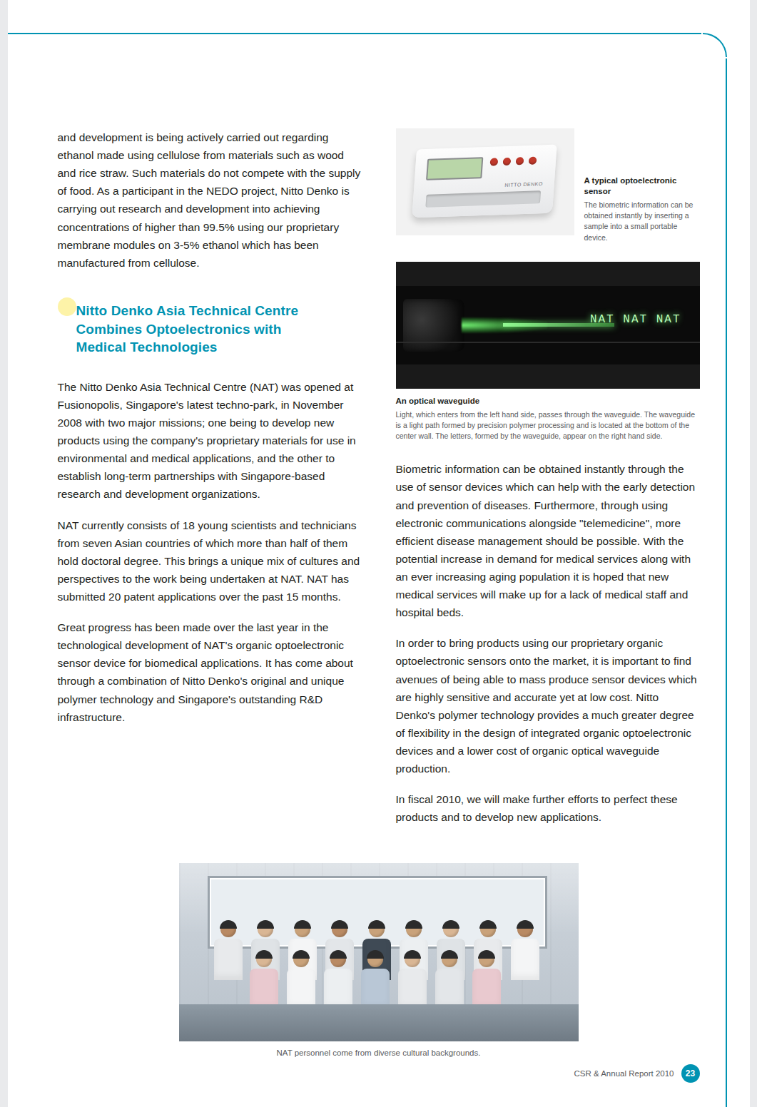and development is being actively carried out regarding ethanol made using cellulose from materials such as wood and rice straw. Such materials do not compete with the supply of food. As a participant in the NEDO project, Nitto Denko is carrying out research and development into achieving concentrations of higher than 99.5% using our proprietary membrane modules on 3-5% ethanol which has been manufactured from cellulose.
Nitto Denko Asia Technical Centre
Combines Optoelectronics with
Medical Technologies
The Nitto Denko Asia Technical Centre (NAT) was opened at Fusionopolis, Singapore's latest techno-park, in November 2008 with two major missions; one being to develop new products using the company's proprietary materials for use in environmental and medical applications, and the other to establish long-term partnerships with Singapore-based research and development organizations.
NAT currently consists of 18 young scientists and technicians from seven Asian countries of which more than half of them hold doctoral degree. This brings a unique mix of cultures and perspectives to the work being undertaken at NAT. NAT has submitted 20 patent applications over the past 15 months.
Great progress has been made over the last year in the technological development of NAT's organic optoelectronic sensor device for biomedical applications. It has come about through a combination of Nitto Denko's original and unique polymer technology and Singapore's outstanding R&D infrastructure.
NITTO DENKO
A typical optoelectronic sensor
The biometric information can be obtained instantly by inserting a sample into a small portable device.
NAT NAT NAT
An optical waveguide
Light, which enters from the left hand side, passes through the waveguide. The waveguide is a light path formed by precision polymer processing and is located at the bottom of the center wall. The letters, formed by the waveguide, appear on the right hand side.
Biometric information can be obtained instantly through the use of sensor devices which can help with the early detection and prevention of diseases. Furthermore, through using electronic communications alongside "telemedicine", more efficient disease management should be possible. With the potential increase in demand for medical services along with an ever increasing aging population it is hoped that new medical services will make up for a lack of medical staff and hospital beds.
In order to bring products using our proprietary organic optoelectronic sensors onto the market, it is important to find avenues of being able to mass produce sensor devices which are highly sensitive and accurate yet at low cost. Nitto Denko's polymer technology provides a much greater degree of flexibility in the design of integrated organic optoelectronic devices and a lower cost of organic optical waveguide production.
In fiscal 2010, we will make further efforts to perfect these products and to develop new applications.
NAT personnel come from diverse cultural backgrounds.
CSR & Annual Report 2010 23